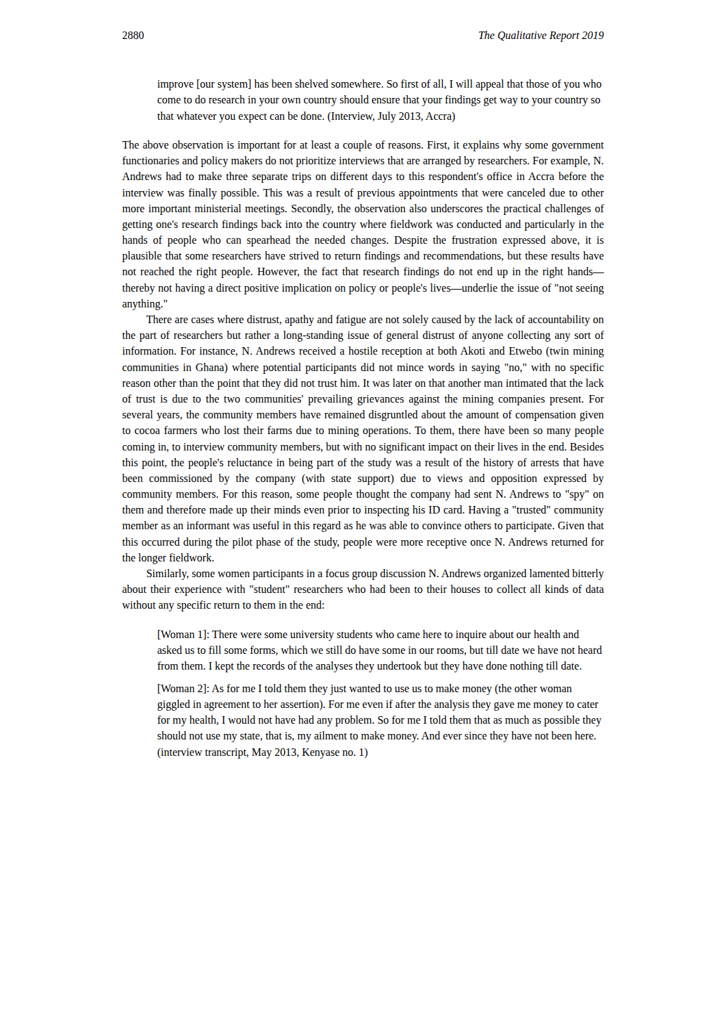2880 The Qualitative Report 2019
improve [our system] has been shelved somewhere. So first of all, I will appeal that those of you who come to do research in your own country should ensure that your findings get way to your country so that whatever you expect can be done. (Interview, July 2013, Accra)
The above observation is important for at least a couple of reasons. First, it explains why some government functionaries and policy makers do not prioritize interviews that are arranged by researchers. For example, N. Andrews had to make three separate trips on different days to this respondent's office in Accra before the interview was finally possible. This was a result of previous appointments that were canceled due to other more important ministerial meetings. Secondly, the observation also underscores the practical challenges of getting one's research findings back into the country where fieldwork was conducted and particularly in the hands of people who can spearhead the needed changes. Despite the frustration expressed above, it is plausible that some researchers have strived to return findings and recommendations, but these results have not reached the right people. However, the fact that research findings do not end up in the right hands—thereby not having a direct positive implication on policy or people's lives—underlie the issue of "not seeing anything."
There are cases where distrust, apathy and fatigue are not solely caused by the lack of accountability on the part of researchers but rather a long-standing issue of general distrust of anyone collecting any sort of information. For instance, N. Andrews received a hostile reception at both Akoti and Etwebo (twin mining communities in Ghana) where potential participants did not mince words in saying "no," with no specific reason other than the point that they did not trust him. It was later on that another man intimated that the lack of trust is due to the two communities' prevailing grievances against the mining companies present. For several years, the community members have remained disgruntled about the amount of compensation given to cocoa farmers who lost their farms due to mining operations. To them, there have been so many people coming in, to interview community members, but with no significant impact on their lives in the end. Besides this point, the people's reluctance in being part of the study was a result of the history of arrests that have been commissioned by the company (with state support) due to views and opposition expressed by community members. For this reason, some people thought the company had sent N. Andrews to "spy" on them and therefore made up their minds even prior to inspecting his ID card. Having a "trusted" community member as an informant was useful in this regard as he was able to convince others to participate. Given that this occurred during the pilot phase of the study, people were more receptive once N. Andrews returned for the longer fieldwork.
Similarly, some women participants in a focus group discussion N. Andrews organized lamented bitterly about their experience with "student" researchers who had been to their houses to collect all kinds of data without any specific return to them in the end:
[Woman 1]: There were some university students who came here to inquire about our health and asked us to fill some forms, which we still do have some in our rooms, but till date we have not heard from them. I kept the records of the analyses they undertook but they have done nothing till date.
[Woman 2]: As for me I told them they just wanted to use us to make money (the other woman giggled in agreement to her assertion). For me even if after the analysis they gave me money to cater for my health, I would not have had any problem. So for me I told them that as much as possible they should not use my state, that is, my ailment to make money. And ever since they have not been here. (interview transcript, May 2013, Kenyase no. 1)